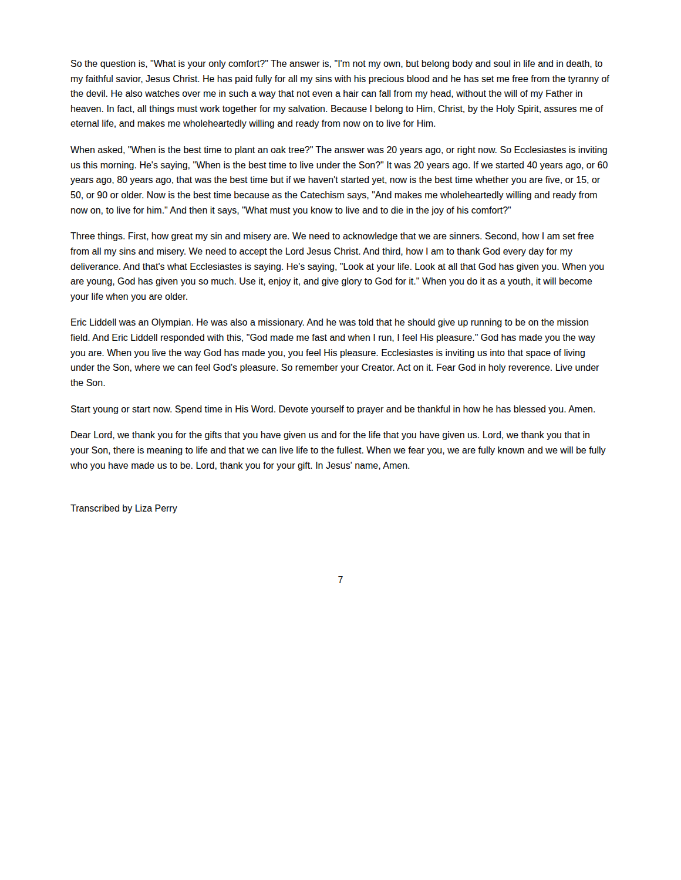So the question is, "What is your only comfort?" The answer is, "I'm not my own, but belong body and soul in life and in death, to my faithful savior, Jesus Christ. He has paid fully for all my sins with his precious blood and he has set me free from the tyranny of the devil. He also watches over me in such a way that not even a hair can fall from my head, without the will of my Father in heaven. In fact, all things must work together for my salvation. Because I belong to Him, Christ, by the Holy Spirit, assures me of eternal life, and makes me wholeheartedly willing and ready from now on to live for Him.
When asked, "When is the best time to plant an oak tree?" The answer was 20 years ago, or right now. So Ecclesiastes is inviting us this morning. He's saying, "When is the best time to live under the Son?" It was 20 years ago. If we started 40 years ago, or 60 years ago, 80 years ago, that was the best time but if we haven't started yet, now is the best time whether you are five, or 15, or 50, or 90 or older. Now is the best time because as the Catechism says, "And makes me wholeheartedly willing and ready from now on, to live for him." And then it says, "What must you know to live and to die in the joy of his comfort?"
Three things. First, how great my sin and misery are. We need to acknowledge that we are sinners. Second, how I am set free from all my sins and misery. We need to accept the Lord Jesus Christ. And third, how I am to thank God every day for my deliverance. And that's what Ecclesiastes is saying. He's saying, "Look at your life. Look at all that God has given you. When you are young, God has given you so much. Use it, enjoy it, and give glory to God for it." When you do it as a youth, it will become your life when you are older.
Eric Liddell was an Olympian. He was also a missionary. And he was told that he should give up running to be on the mission field. And Eric Liddell responded with this, "God made me fast and when I run, I feel His pleasure." God has made you the way you are. When you live the way God has made you, you feel His pleasure. Ecclesiastes is inviting us into that space of living under the Son, where we can feel God's pleasure. So remember your Creator. Act on it. Fear God in holy reverence. Live under the Son.
Start young or start now. Spend time in His Word. Devote yourself to prayer and be thankful in how he has blessed you. Amen.
Dear Lord, we thank you for the gifts that you have given us and for the life that you have given us. Lord, we thank you that in your Son, there is meaning to life and that we can live life to the fullest. When we fear you, we are fully known and we will be fully who you have made us to be. Lord, thank you for your gift. In Jesus' name, Amen.
Transcribed by Liza Perry
7